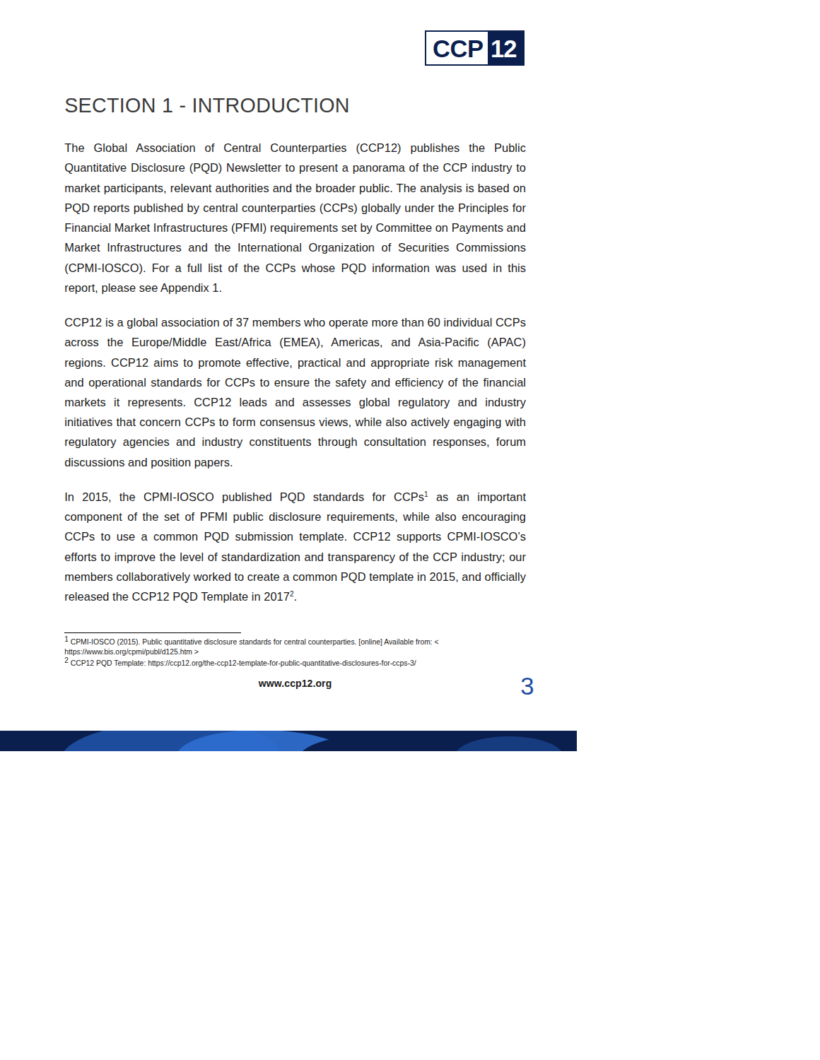CCP 12
SECTION 1 - INTRODUCTION
The Global Association of Central Counterparties (CCP12) publishes the Public Quantitative Disclosure (PQD) Newsletter to present a panorama of the CCP industry to market participants, relevant authorities and the broader public. The analysis is based on PQD reports published by central counterparties (CCPs) globally under the Principles for Financial Market Infrastructures (PFMI) requirements set by Committee on Payments and Market Infrastructures and the International Organization of Securities Commissions (CPMI-IOSCO). For a full list of the CCPs whose PQD information was used in this report, please see Appendix 1.
CCP12 is a global association of 37 members who operate more than 60 individual CCPs across the Europe/Middle East/Africa (EMEA), Americas, and Asia-Pacific (APAC) regions. CCP12 aims to promote effective, practical and appropriate risk management and operational standards for CCPs to ensure the safety and efficiency of the financial markets it represents. CCP12 leads and assesses global regulatory and industry initiatives that concern CCPs to form consensus views, while also actively engaging with regulatory agencies and industry constituents through consultation responses, forum discussions and position papers.
In 2015, the CPMI-IOSCO published PQD standards for CCPs1 as an important component of the set of PFMI public disclosure requirements, while also encouraging CCPs to use a common PQD submission template. CCP12 supports CPMI-IOSCO’s efforts to improve the level of standardization and transparency of the CCP industry; our members collaboratively worked to create a common PQD template in 2015, and officially released the CCP12 PQD Template in 20172.
1 CPMI-IOSCO (2015). Public quantitative disclosure standards for central counterparties. [online] Available from: < https://www.bis.org/cpmi/publ/d125.htm >
2 CCP12 PQD Template: https://ccp12.org/the-ccp12-template-for-public-quantitative-disclosures-for-ccps-3/
www.ccp12.org 3